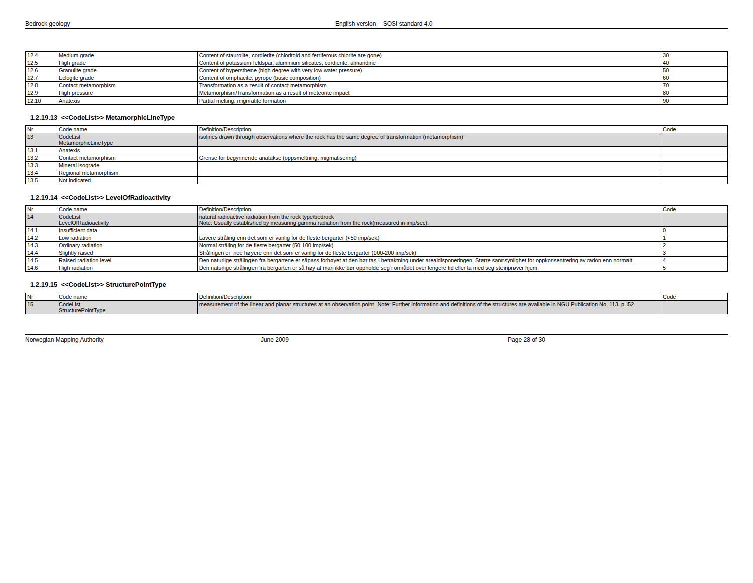Bedrock geology
English version – SOSI standard 4.0
| 12.4 | Medium grade | Content of staurolite, cordierite (chloritoid and ferriferous chlorite are gone) | 30 |
| 12.5 | High grade | Content of potassium feldspar, aluminium silicates, cordierite, almandine | 40 |
| 12.6 | Granulite grade | Content of hypersthene (high degree with very low water pressure) | 50 |
| 12.7 | Eclogite grade | Content of omphacite, pyrope (basic composition) | 60 |
| 12.8 | Contact metamorphism | Transformation as a result of contact metamorphism | 70 |
| 12.9 | High pressure | Metamorphism/Transformation as a result of meteorite impact | 80 |
| 12.10 | Anatexis | Partial melting, migmatite formation | 90 |
1.2.19.13 <<CodeList>> MetamorphicLineType
| Nr | Code name | Definition/Description | Code |
| --- | --- | --- | --- |
| 13 | CodeList MetamorphicLineType | isolines drawn through observations where the rock has the same degree of transformation (metamorphism) | |
| 13.1 | Anatexis | | |
| 13.2 | Contact metamorphism | Grense for begynnende anatakse (oppsmeltning, migmatisering) | |
| 13.3 | Mineral isograde | | |
| 13.4 | Regional metamorphism | | |
| 13.5 | Not indicated | | |
1.2.19.14 <<CodeList>> LevelOfRadioactivity
| Nr | Code name | Definition/Description | Code |
| --- | --- | --- | --- |
| 14 | CodeList LevelOfRadioactivity | natural radioactive radiation from the rock type/bedrock Note: Usually established by measuring gamma radiation from the rock(measured in imp/sec). | |
| 14.1 | Insufficient data | | 0 |
| 14.2 | Low radiation | Lavere stråling enn det som er vanlig for de fleste bergarter (<50 imp/sek) | 1 |
| 14.3 | Ordinary radiation | Normal stråling for de fleste bergarter (50-100 imp/sek) | 2 |
| 14.4 | Slightly raised | Strålingen er noe høyere enn det som er vanlig for de fleste bergarter (100-200 imp/sek) | 3 |
| 14.5 | Raised radiation level | Den naturlige strålingen fra bergartene er såpass forhøyet at den bør tas i betraktning under arealdisponeringen. Større sannsynlighet for oppkonsentrering av radon enn normalt. | 4 |
| 14.6 | High radiation | Den naturlige strålingen fra bergarten er så høy at man ikke bør oppholde seg i området over lengere tid eller ta med seg steinprøver hjem. | 5 |
1.2.19.15 <<CodeList>> StructurePointType
| Nr | Code name | Definition/Description | Code |
| --- | --- | --- | --- |
| 15 | CodeList StructurePointType | measurement of the linear and planar structures at an observation point Note: Further information and definitions of the structures are available in NGU Publication No. 113, p. 52 | |
Norwegian Mapping Authority
June 2009
Page 28 of 30